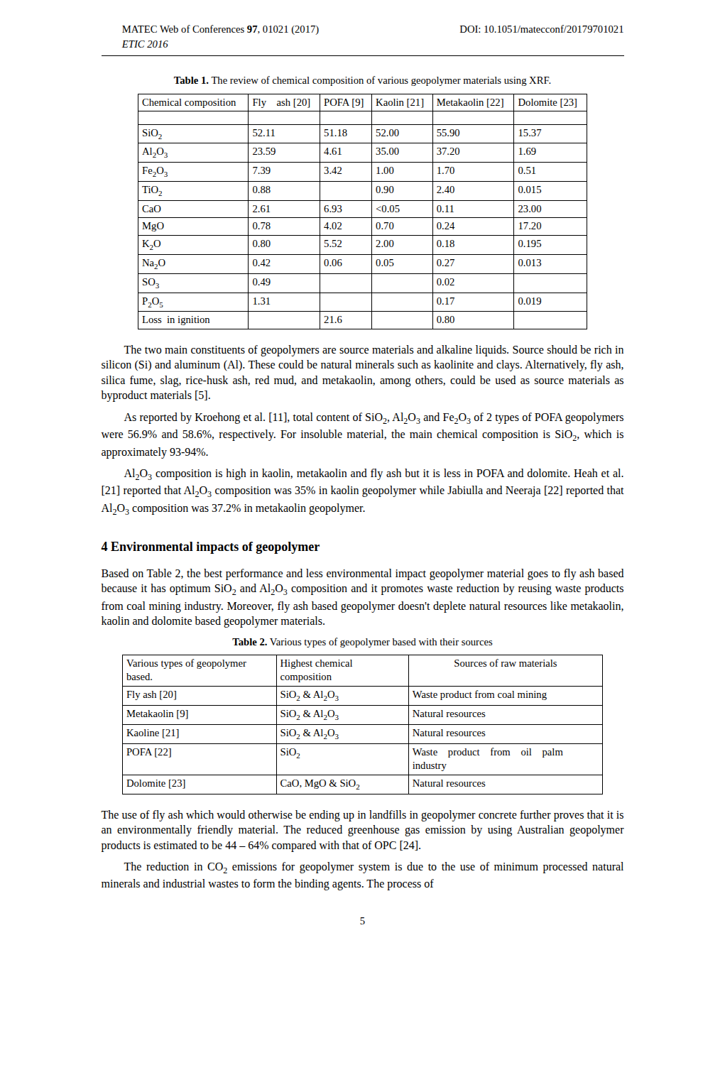MATEC Web of Conferences 97, 01021 (2017)
ETIC 2016
DOI: 10.1051/matecconf/20179701021
Table 1. The review of chemical composition of various geopolymer materials using XRF.
| Chemical composition | Fly ash [20] | POFA [9] | Kaolin [21] | Metakaolin [22] | Dolomite [23] |
| --- | --- | --- | --- | --- | --- |
| SiO 2 | 52.11 | 51.18 | 52.00 | 55.90 | 15.37 |
| Al 2 O 3 | 23.59 | 4.61 | 35.00 | 37.20 | 1.69 |
| Fe 2 O 3 | 7.39 | 3.42 | 1.00 | 1.70 | 0.51 |
| TiO 2 | 0.88 | | 0.90 | 2.40 | 0.015 |
| CaO | 2.61 | 6.93 | <0.05 | 0.11 | 23.00 |
| MgO | 0.78 | 4.02 | 0.70 | 0.24 | 17.20 |
| K 2 O | 0.80 | 5.52 | 2.00 | 0.18 | 0.195 |
| Na 2 O | 0.42 | 0.06 | 0.05 | 0.27 | 0.013 |
| SO 3 | 0.49 | | | 0.02 | |
| P 2 O 5 | 1.31 | | | 0.17 | 0.019 |
| Loss in ignition | | 21.6 | | 0.80 | |
The two main constituents of geopolymers are source materials and alkaline liquids. Source should be rich in silicon (Si) and aluminum (Al). These could be natural minerals such as kaolinite and clays. Alternatively, fly ash, silica fume, slag, rice-husk ash, red mud, and metakaolin, among others, could be used as source materials as byproduct materials [5].
As reported by Kroehong et al. [11], total content of SiO2, Al2O3 and Fe2O3 of 2 types of POFA geopolymers were 56.9% and 58.6%, respectively. For insoluble material, the main chemical composition is SiO2, which is approximately 93-94%.
Al2O3 composition is high in kaolin, metakaolin and fly ash but it is less in POFA and dolomite. Heah et al. [21] reported that Al2O3 composition was 35% in kaolin geopolymer while Jabiulla and Neeraja [22] reported that Al2O3 composition was 37.2% in metakaolin geopolymer.
4 Environmental impacts of geopolymer
Based on Table 2, the best performance and less environmental impact geopolymer material goes to fly ash based because it has optimum SiO2 and Al2O3 composition and it promotes waste reduction by reusing waste products from coal mining industry. Moreover, fly ash based geopolymer doesn't deplete natural resources like metakaolin, kaolin and dolomite based geopolymer materials.
Table 2. Various types of geopolymer based with their sources
| Various types of geopolymer based. | Highest chemical composition | Sources of raw materials |
| --- | --- | --- |
| Fly ash [20] | SiO 2 & Al 2 O 3 | Waste product from coal mining |
| Metakaolin [9] | SiO 2 & Al 2 O 3 | Natural resources |
| Kaoline [21] | SiO 2 & Al 2 O 3 | Natural resources |
| POFA [22] | SiO 2 | Waste product from oil palm industry |
| Dolomite [23] | CaO, MgO & SiO 2 | Natural resources |
The use of fly ash which would otherwise be ending up in landfills in geopolymer concrete further proves that it is an environmentally friendly material. The reduced greenhouse gas emission by using Australian geopolymer products is estimated to be 44 – 64% compared with that of OPC [24].
The reduction in CO2 emissions for geopolymer system is due to the use of minimum processed natural minerals and industrial wastes to form the binding agents. The process of
5